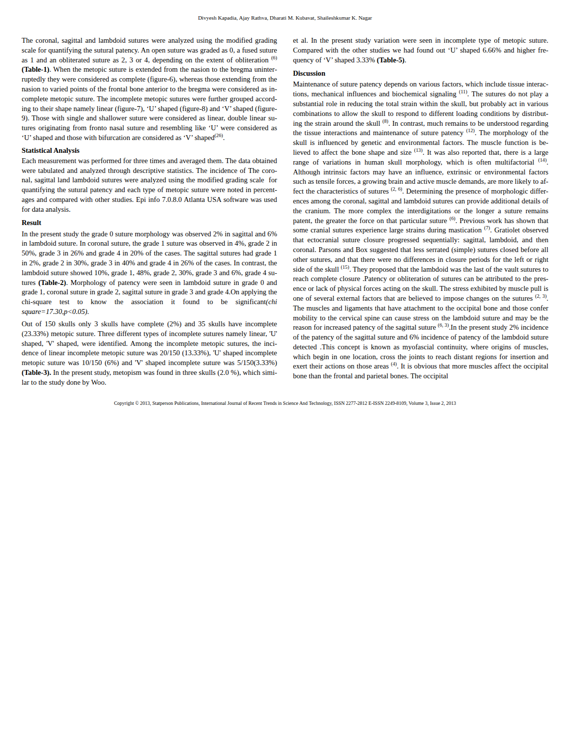Divyesh Kapadia, Ajay Rathva, Dharati M. Kubavat, Shaileshkumar K. Nagar
The coronal, sagittal and lambdoid sutures were analyzed using the modified grading scale for quantifying the sutural patency. An open suture was graded as 0, a fused suture as 1 and an obliterated suture as 2, 3 or 4, depending on the extent of obliteration (6) (Table-1). When the metopic suture is extended from the nasion to the bregma uninterruptedly they were considered as complete (figure-6), whereas those extending from the nasion to varied points of the frontal bone anterior to the bregma were considered as incomplete metopic suture. The incomplete metopic sutures were further grouped according to their shape namely linear (figure-7), ‘U’ shaped (figure-8) and ‘V’ shaped (figure-9). Those with single and shallower suture were considered as linear, double linear sutures originating from fronto nasal suture and resembling like ‘U’ were considered as ‘U’ shaped and those with bifurcation are considered as ‘V’ shaped(26).
Statistical Analysis
Each measurement was performed for three times and averaged them. The data obtained were tabulated and analyzed through descriptive statistics. The incidence of The coronal, sagittal land lambdoid sutures were analyzed using the modified grading scale for quantifying the sutural patency and each type of metopic suture were noted in percentages and compared with other studies. Epi info 7.0.8.0 Atlanta USA software was used for data analysis.
Result
In the present study the grade 0 suture morphology was observed 2% in sagittal and 6% in lambdoid suture. In coronal suture, the grade 1 suture was observed in 4%, grade 2 in 50%, grade 3 in 26% and grade 4 in 20% of the cases. The sagittal sutures had grade 1 in 2%, grade 2 in 30%, grade 3 in 40% and grade 4 in 26% of the cases. In contrast, the lambdoid suture showed 10%, grade 1, 48%, grade 2, 30%, grade 3 and 6%, grade 4 sutures (Table-2). Morphology of patency were seen in lambdoid suture in grade 0 and grade 1, coronal suture in grade 2, sagittal suture in grade 3 and grade 4.On applying the chi-square test to know the association it found to be significant(chi square=17.30,p<0.05).
Out of 150 skulls only 3 skulls have complete (2%) and 35 skulls have incomplete (23.33%) metopic suture. Three different types of incomplete sutures namely linear, 'U' shaped, 'V' shaped, were identified. Among the incomplete metopic sutures, the incidence of linear incomplete metopic suture was 20/150 (13.33%), 'U' shaped incomplete metopic suture was 10/150 (6%) and 'V' shaped incomplete suture was 5/150(3.33%) (Table-3). In the present study, metopism was found in three skulls (2.0 %), which similar to the study done by Woo.
et al. In the present study variation were seen in incomplete type of metopic suture. Compared with the other studies we had found out ‘U’ shaped 6.66% and higher frequency of ‘V’ shaped 3.33% (Table-5).
Discussion
Maintenance of suture patency depends on various factors, which include tissue interactions, mechanical influences and biochemical signaling (11). The sutures do not play a substantial role in reducing the total strain within the skull, but probably act in various combinations to allow the skull to respond to different loading conditions by distributing the strain around the skull (8). In contrast, much remains to be understood regarding the tissue interactions and maintenance of suture patency (12). The morphology of the skull is influenced by genetic and environmental factors. The muscle function is believed to affect the bone shape and size (13). It was also reported that, there is a large range of variations in human skull morphology, which is often multifactorial (14). Although intrinsic factors may have an influence, extrinsic or environmental factors such as tensile forces, a growing brain and active muscle demands, are more likely to affect the characteristics of sutures (2, 6). Determining the presence of morphologic differences among the coronal, sagittal and lambdoid sutures can provide additional details of the cranium. The more complex the interdigitations or the longer a suture remains patent, the greater the force on that particular suture (6). Previous work has shown that some cranial sutures experience large strains during mastication (7). Gratiolet observed that ectocranial suture closure progressed sequentially: sagittal, lambdoid, and then coronal. Parsons and Box suggested that less serrated (simple) sutures closed before all other sutures, and that there were no differences in closure periods for the left or right side of the skull (15). They proposed that the lambdoid was the last of the vault sutures to reach complete closure .Patency or obliteration of sutures can be attributed to the presence or lack of physical forces acting on the skull. The stress exhibited by muscle pull is one of several external factors that are believed to impose changes on the sutures (2, 3). The muscles and ligaments that have attachment to the occipital bone and those confer mobility to the cervical spine can cause stress on the lambdoid suture and may be the reason for increased patency of the sagittal suture (6, 3).In the present study 2% incidence of the patency of the sagittal suture and 6% incidence of patency of the lambdoid suture detected .This concept is known as myofascial continuity, where origins of muscles, which begin in one location, cross the joints to reach distant regions for insertion and exert their actions on those areas (4). It is obvious that more muscles affect the occipital bone than the frontal and parietal bones. The occipital
Copyright © 2013, Statperson Publications, International Journal of Recent Trends in Science And Technology, ISSN 2277-2812 E-ISSN 2249-8109, Volume 3, Issue 2, 2013